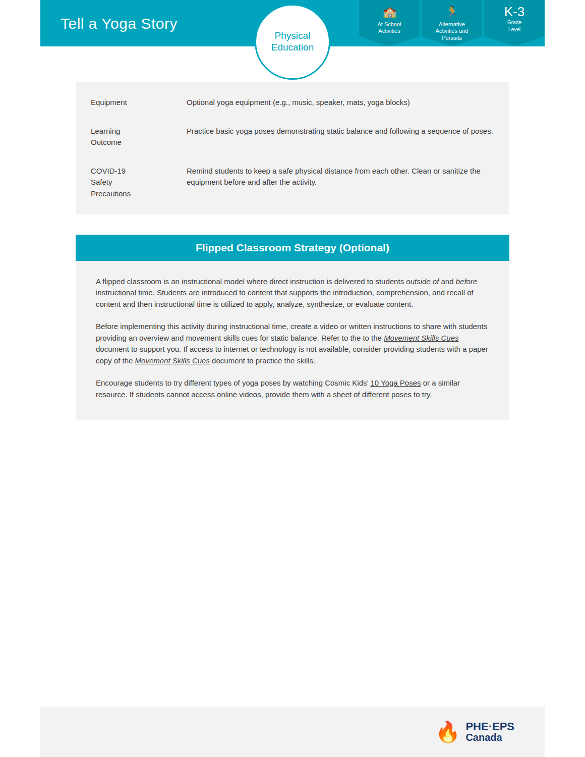Tell a Yoga Story
Physical
Education
🏫 At School
Activities
🏃 Alternative
Activities and
Pursuits
K-3 Grade
Level
Equipment
Optional yoga equipment (e.g., music, speaker, mats, yoga blocks)
Learning
Outcome
Practice basic yoga poses demonstrating static balance and following a sequence of poses.
COVID-19
Safety
Precautions
Remind students to keep a safe physical distance from each other. Clean or sanitize the equipment before and after the activity.
Flipped Classroom Strategy (Optional)
A flipped classroom is an instructional model where direct instruction is delivered to students outside of and before instructional time. Students are introduced to content that supports the introduction, comprehension, and recall of content and then instructional time is utilized to apply, analyze, synthesize, or evaluate content.
Before implementing this activity during instructional time, create a video or written instructions to share with students providing an overview and movement skills cues for static balance. Refer to the to the Movement Skills Cues document to support you. If access to internet or technology is not available, consider providing students with a paper copy of the Movement Skills Cues document to practice the skills.
Encourage students to try different types of yoga poses by watching Cosmic Kids’ 10 Yoga Poses or a similar resource. If students cannot access online videos, provide them with a sheet of different poses to try.
🔥 PHE·EPSCanada